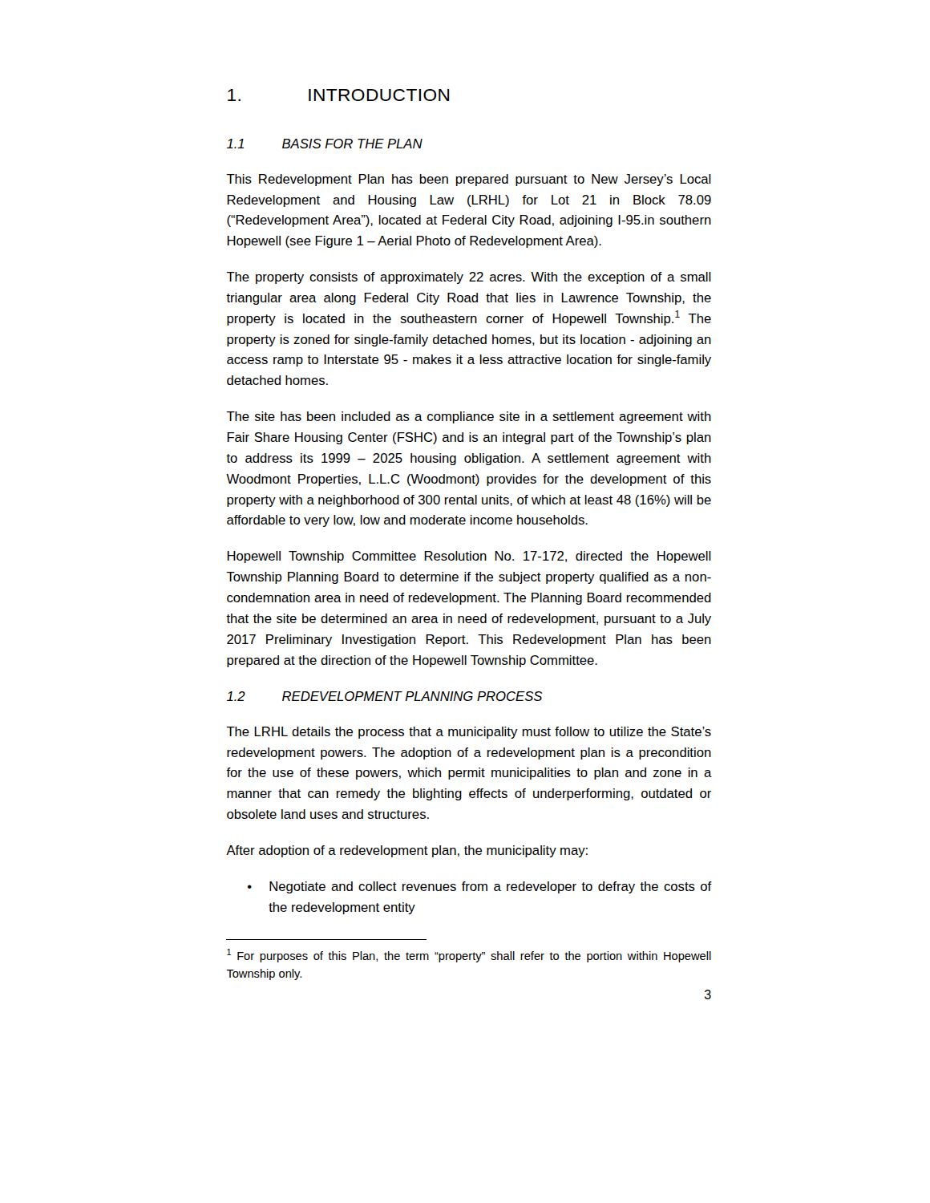1. INTRODUCTION
1.1 BASIS FOR THE PLAN
This Redevelopment Plan has been prepared pursuant to New Jersey’s Local Redevelopment and Housing Law (LRHL) for Lot 21 in Block 78.09 (“Redevelopment Area”), located at Federal City Road, adjoining I-95.in southern Hopewell (see Figure 1 – Aerial Photo of Redevelopment Area).
The property consists of approximately 22 acres. With the exception of a small triangular area along Federal City Road that lies in Lawrence Township, the property is located in the southeastern corner of Hopewell Township.1 The property is zoned for single-family detached homes, but its location - adjoining an access ramp to Interstate 95 - makes it a less attractive location for single-family detached homes.
The site has been included as a compliance site in a settlement agreement with Fair Share Housing Center (FSHC) and is an integral part of the Township’s plan to address its 1999 – 2025 housing obligation. A settlement agreement with Woodmont Properties, L.L.C (Woodmont) provides for the development of this property with a neighborhood of 300 rental units, of which at least 48 (16%) will be affordable to very low, low and moderate income households.
Hopewell Township Committee Resolution No. 17-172, directed the Hopewell Township Planning Board to determine if the subject property qualified as a non-condemnation area in need of redevelopment. The Planning Board recommended that the site be determined an area in need of redevelopment, pursuant to a July 2017 Preliminary Investigation Report. This Redevelopment Plan has been prepared at the direction of the Hopewell Township Committee.
1.2 REDEVELOPMENT PLANNING PROCESS
The LRHL details the process that a municipality must follow to utilize the State’s redevelopment powers. The adoption of a redevelopment plan is a precondition for the use of these powers, which permit municipalities to plan and zone in a manner that can remedy the blighting effects of underperforming, outdated or obsolete land uses and structures.
After adoption of a redevelopment plan, the municipality may:
Negotiate and collect revenues from a redeveloper to defray the costs of the redevelopment entity
1 For purposes of this Plan, the term “property” shall refer to the portion within Hopewell Township only.
3